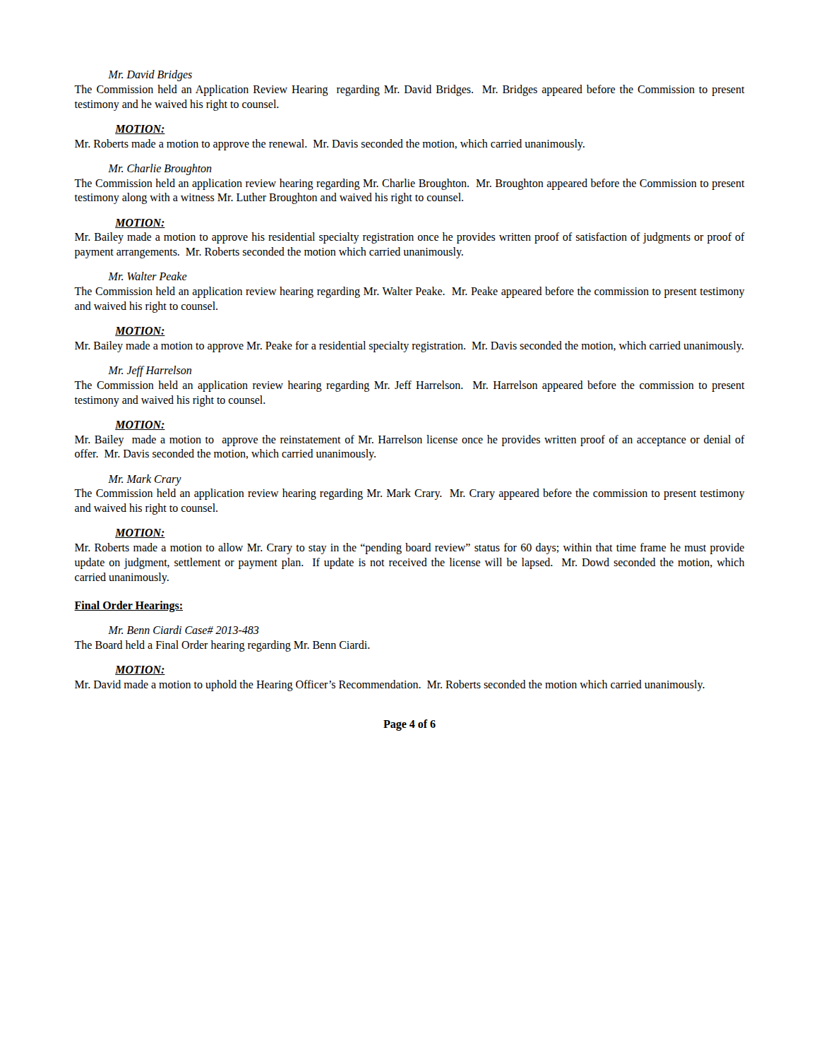Mr. David Bridges
The Commission held an Application Review Hearing regarding Mr. David Bridges. Mr. Bridges appeared before the Commission to present testimony and he waived his right to counsel.
MOTION:
Mr. Roberts made a motion to approve the renewal. Mr. Davis seconded the motion, which carried unanimously.
Mr. Charlie Broughton
The Commission held an application review hearing regarding Mr. Charlie Broughton. Mr. Broughton appeared before the Commission to present testimony along with a witness Mr. Luther Broughton and waived his right to counsel.
MOTION:
Mr. Bailey made a motion to approve his residential specialty registration once he provides written proof of satisfaction of judgments or proof of payment arrangements. Mr. Roberts seconded the motion which carried unanimously.
Mr. Walter Peake
The Commission held an application review hearing regarding Mr. Walter Peake. Mr. Peake appeared before the commission to present testimony and waived his right to counsel.
MOTION:
Mr. Bailey made a motion to approve Mr. Peake for a residential specialty registration. Mr. Davis seconded the motion, which carried unanimously.
Mr. Jeff Harrelson
The Commission held an application review hearing regarding Mr. Jeff Harrelson. Mr. Harrelson appeared before the commission to present testimony and waived his right to counsel.
MOTION:
Mr. Bailey made a motion to approve the reinstatement of Mr. Harrelson license once he provides written proof of an acceptance or denial of offer. Mr. Davis seconded the motion, which carried unanimously.
Mr. Mark Crary
The Commission held an application review hearing regarding Mr. Mark Crary. Mr. Crary appeared before the commission to present testimony and waived his right to counsel.
MOTION:
Mr. Roberts made a motion to allow Mr. Crary to stay in the “pending board review” status for 60 days; within that time frame he must provide update on judgment, settlement or payment plan. If update is not received the license will be lapsed. Mr. Dowd seconded the motion, which carried unanimously.
Final Order Hearings:
Mr. Benn Ciardi Case# 2013-483
The Board held a Final Order hearing regarding Mr. Benn Ciardi.
MOTION:
Mr. David made a motion to uphold the Hearing Officer’s Recommendation. Mr. Roberts seconded the motion which carried unanimously.
Page 4 of 6